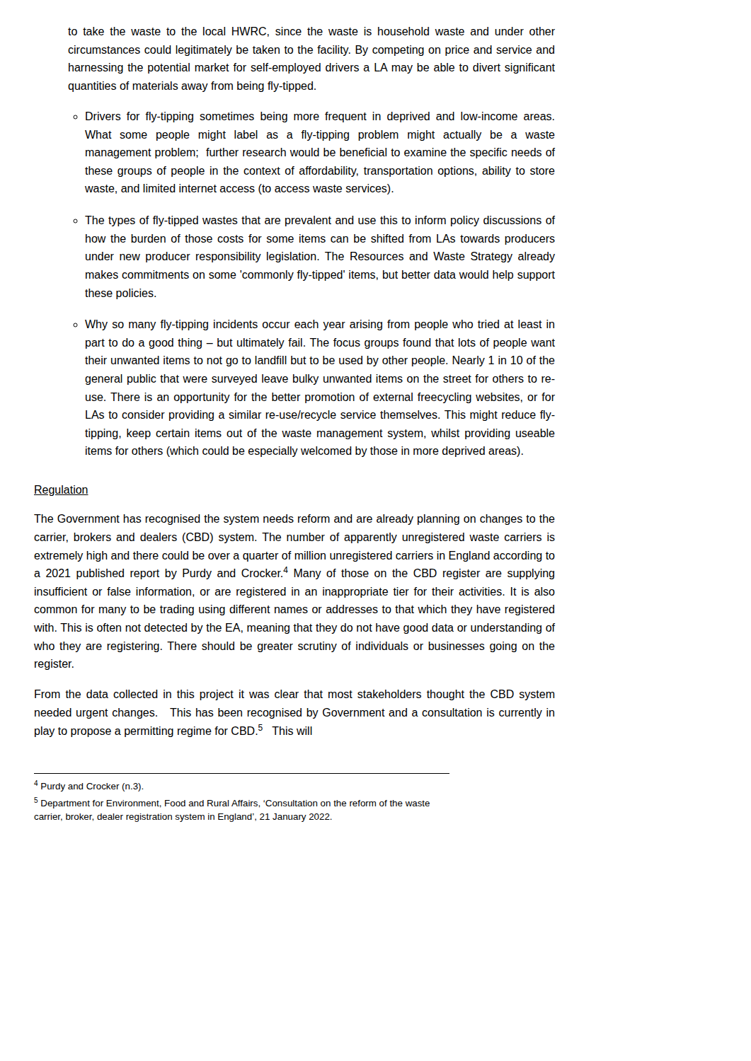to take the waste to the local HWRC, since the waste is household waste and under other circumstances could legitimately be taken to the facility. By competing on price and service and harnessing the potential market for self-employed drivers a LA may be able to divert significant quantities of materials away from being fly-tipped.
Drivers for fly-tipping sometimes being more frequent in deprived and low-income areas. What some people might label as a fly-tipping problem might actually be a waste management problem; further research would be beneficial to examine the specific needs of these groups of people in the context of affordability, transportation options, ability to store waste, and limited internet access (to access waste services).
The types of fly-tipped wastes that are prevalent and use this to inform policy discussions of how the burden of those costs for some items can be shifted from LAs towards producers under new producer responsibility legislation. The Resources and Waste Strategy already makes commitments on some 'commonly fly-tipped' items, but better data would help support these policies.
Why so many fly-tipping incidents occur each year arising from people who tried at least in part to do a good thing – but ultimately fail. The focus groups found that lots of people want their unwanted items to not go to landfill but to be used by other people. Nearly 1 in 10 of the general public that were surveyed leave bulky unwanted items on the street for others to re-use. There is an opportunity for the better promotion of external freecycling websites, or for LAs to consider providing a similar re-use/recycle service themselves. This might reduce fly-tipping, keep certain items out of the waste management system, whilst providing useable items for others (which could be especially welcomed by those in more deprived areas).
Regulation
The Government has recognised the system needs reform and are already planning on changes to the carrier, brokers and dealers (CBD) system. The number of apparently unregistered waste carriers is extremely high and there could be over a quarter of million unregistered carriers in England according to a 2021 published report by Purdy and Crocker.4 Many of those on the CBD register are supplying insufficient or false information, or are registered in an inappropriate tier for their activities. It is also common for many to be trading using different names or addresses to that which they have registered with. This is often not detected by the EA, meaning that they do not have good data or understanding of who they are registering. There should be greater scrutiny of individuals or businesses going on the register.
From the data collected in this project it was clear that most stakeholders thought the CBD system needed urgent changes. This has been recognised by Government and a consultation is currently in play to propose a permitting regime for CBD.5 This will
4 Purdy and Crocker (n.3).
5 Department for Environment, Food and Rural Affairs, ‘Consultation on the reform of the waste carrier, broker, dealer registration system in England’, 21 January 2022.